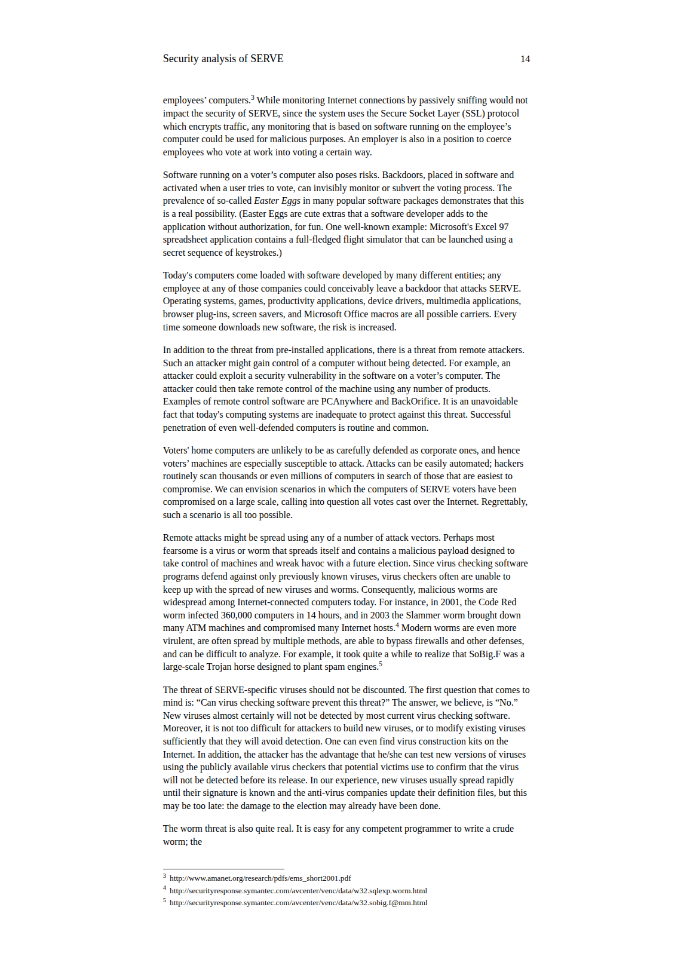Security analysis of SERVE 14
employees’ computers.3 While monitoring Internet connections by passively sniffing would not impact the security of SERVE, since the system uses the Secure Socket Layer (SSL) protocol which encrypts traffic, any monitoring that is based on software running on the employee’s computer could be used for malicious purposes. An employer is also in a position to coerce employees who vote at work into voting a certain way.
Software running on a voter’s computer also poses risks. Backdoors, placed in software and activated when a user tries to vote, can invisibly monitor or subvert the voting process. The prevalence of so-called Easter Eggs in many popular software packages demonstrates that this is a real possibility. (Easter Eggs are cute extras that a software developer adds to the application without authorization, for fun. One well-known example: Microsoft's Excel 97 spreadsheet application contains a full-fledged flight simulator that can be launched using a secret sequence of keystrokes.)
Today's computers come loaded with software developed by many different entities; any employee at any of those companies could conceivably leave a backdoor that attacks SERVE. Operating systems, games, productivity applications, device drivers, multimedia applications, browser plug-ins, screen savers, and Microsoft Office macros are all possible carriers. Every time someone downloads new software, the risk is increased.
In addition to the threat from pre-installed applications, there is a threat from remote attackers. Such an attacker might gain control of a computer without being detected. For example, an attacker could exploit a security vulnerability in the software on a voter’s computer. The attacker could then take remote control of the machine using any number of products. Examples of remote control software are PCAnywhere and BackOrifice. It is an unavoidable fact that today's computing systems are inadequate to protect against this threat. Successful penetration of even well-defended computers is routine and common.
Voters' home computers are unlikely to be as carefully defended as corporate ones, and hence voters’ machines are especially susceptible to attack. Attacks can be easily automated; hackers routinely scan thousands or even millions of computers in search of those that are easiest to compromise. We can envision scenarios in which the computers of SERVE voters have been compromised on a large scale, calling into question all votes cast over the Internet. Regrettably, such a scenario is all too possible.
Remote attacks might be spread using any of a number of attack vectors. Perhaps most fearsome is a virus or worm that spreads itself and contains a malicious payload designed to take control of machines and wreak havoc with a future election. Since virus checking software programs defend against only previously known viruses, virus checkers often are unable to keep up with the spread of new viruses and worms. Consequently, malicious worms are widespread among Internet-connected computers today. For instance, in 2001, the Code Red worm infected 360,000 computers in 14 hours, and in 2003 the Slammer worm brought down many ATM machines and compromised many Internet hosts.4 Modern worms are even more virulent, are often spread by multiple methods, are able to bypass firewalls and other defenses, and can be difficult to analyze. For example, it took quite a while to realize that SoBig.F was a large-scale Trojan horse designed to plant spam engines.5
The threat of SERVE-specific viruses should not be discounted. The first question that comes to mind is: “Can virus checking software prevent this threat?” The answer, we believe, is “No.” New viruses almost certainly will not be detected by most current virus checking software. Moreover, it is not too difficult for attackers to build new viruses, or to modify existing viruses sufficiently that they will avoid detection. One can even find virus construction kits on the Internet. In addition, the attacker has the advantage that he/she can test new versions of viruses using the publicly available virus checkers that potential victims use to confirm that the virus will not be detected before its release. In our experience, new viruses usually spread rapidly until their signature is known and the anti-virus companies update their definition files, but this may be too late: the damage to the election may already have been done.
The worm threat is also quite real. It is easy for any competent programmer to write a crude worm; the
3 http://www.amanet.org/research/pdfs/ems_short2001.pdf
4 http://securityresponse.symantec.com/avcenter/venc/data/w32.sqlexp.worm.html
5 http://securityresponse.symantec.com/avcenter/venc/data/w32.sobig.f@mm.html